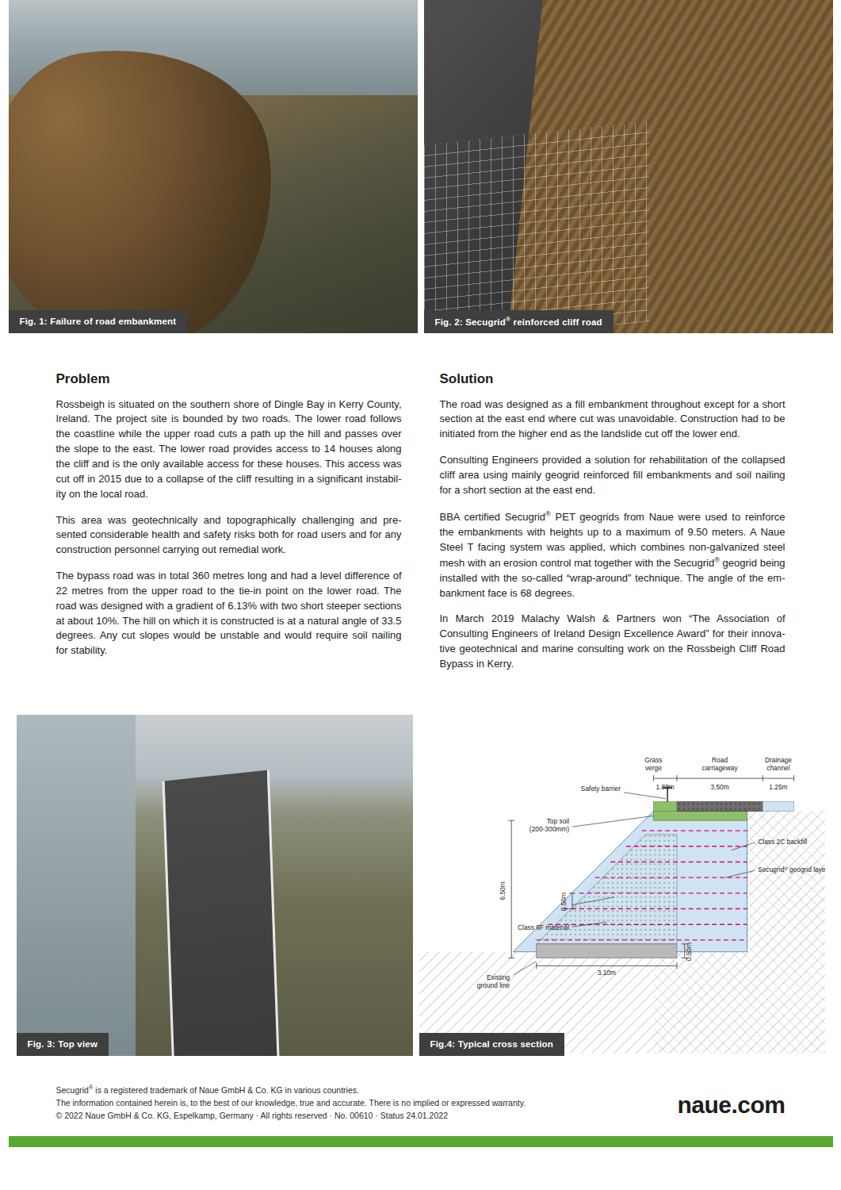Fig. 1: Failure of road embankment
Fig. 2: Secugrid® reinforced cliff road
Problem
Rossbeigh is situated on the southern shore of Dingle Bay in Kerry County, Ireland. The project site is bounded by two roads. The lower road follows the coastline while the upper road cuts a path up the hill and passes over the slope to the east. The lower road provides access to 14 houses along the cliff and is the only available access for these houses. This access was cut off in 2015 due to a collapse of the cliff resulting in a significant instability on the local road.
This area was geotechnically and topographically challenging and presented considerable health and safety risks both for road users and for any construction personnel carrying out remedial work.
The bypass road was in total 360 metres long and had a level difference of 22 metres from the upper road to the tie-in point on the lower road. The road was designed with a gradient of 6.13% with two short steeper sections at about 10%. The hill on which it is constructed is at a natural angle of 33.5 degrees. Any cut slopes would be unstable and would require soil nailing for stability.
Solution
The road was designed as a fill embankment throughout except for a short section at the east end where cut was unavoidable. Construction had to be initiated from the higher end as the landslide cut off the lower end.
Consulting Engineers provided a solution for rehabilitation of the collapsed cliff area using mainly geogrid reinforced fill embankments and soil nailing for a short section at the east end.
BBA certified Secugrid® PET geogrids from Naue were used to reinforce the embankments with heights up to a maximum of 9.50 meters. A Naue Steel T facing system was applied, which combines non-galvanized steel mesh with an erosion control mat together with the Secugrid® geogrid being installed with the so-called “wrap-around” technique. The angle of the embankment face is 68 degrees.
In March 2019 Malachy Walsh & Partners won “The Association of Consulting Engineers of Ireland Design Excellence Award” for their innovative geotechnical and marine consulting work on the Rossbeigh Cliff Road Bypass in Kerry.
Fig. 3: Top view
Grass verge Road carriageway Drainage channel 1.80m 3.50m 1.25m Safety barrier Top soil (200-300mm) Class 2C backfill Secugrid® geogrid layer Class 6F material Existing ground line 3.10m 6.50m 0.50m 0.50m
Fig.4: Typical cross section
Secugrid® is a registered trademark of Naue GmbH & Co. KG in various countries.
The information contained herein is, to the best of our knowledge, true and accurate. There is no implied or expressed warranty.
© 2022 Naue GmbH & Co. KG, Espelkamp, Germany · All rights reserved · No. 00610 · Status 24.01.2022
naue.com